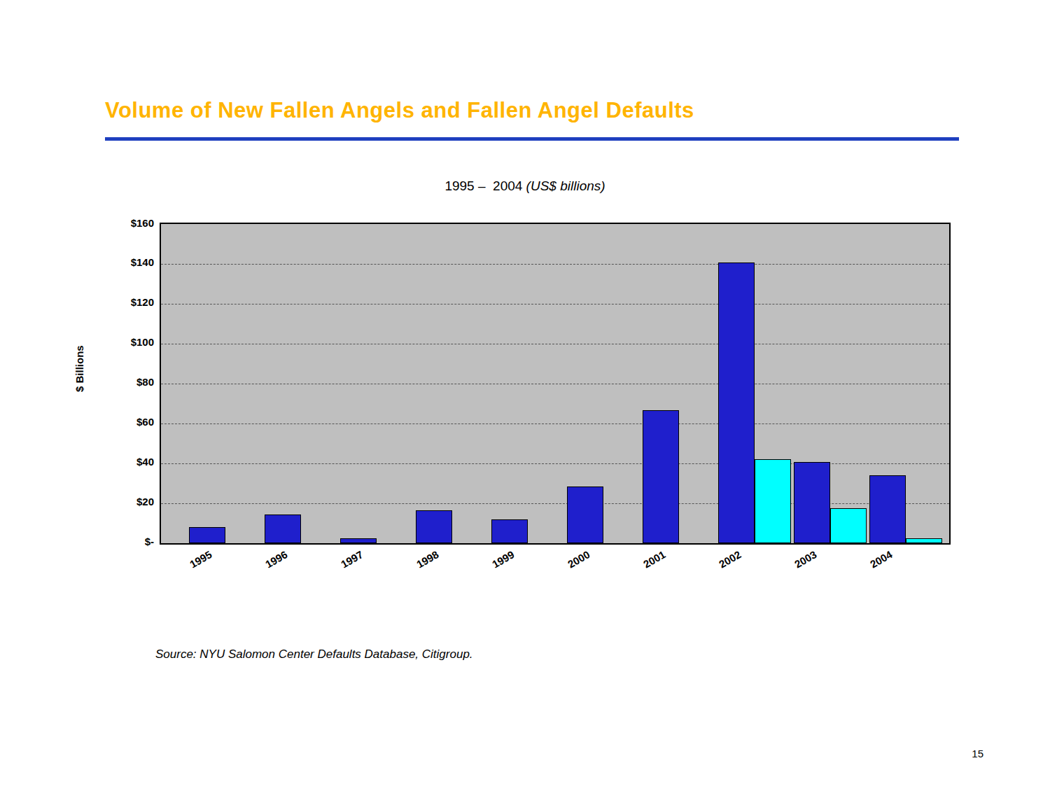Volume of New Fallen Angels and Fallen Angel Defaults
1995 – 2004 (US$ billions)
$160
$140
$120
$100
$80
$60
$40
$20
$-
$ Billions
1995
1996
1997
1998
1999
2000
2001
2002
2003
2004
Source: NYU Salomon Center Defaults Database, Citigroup.
15